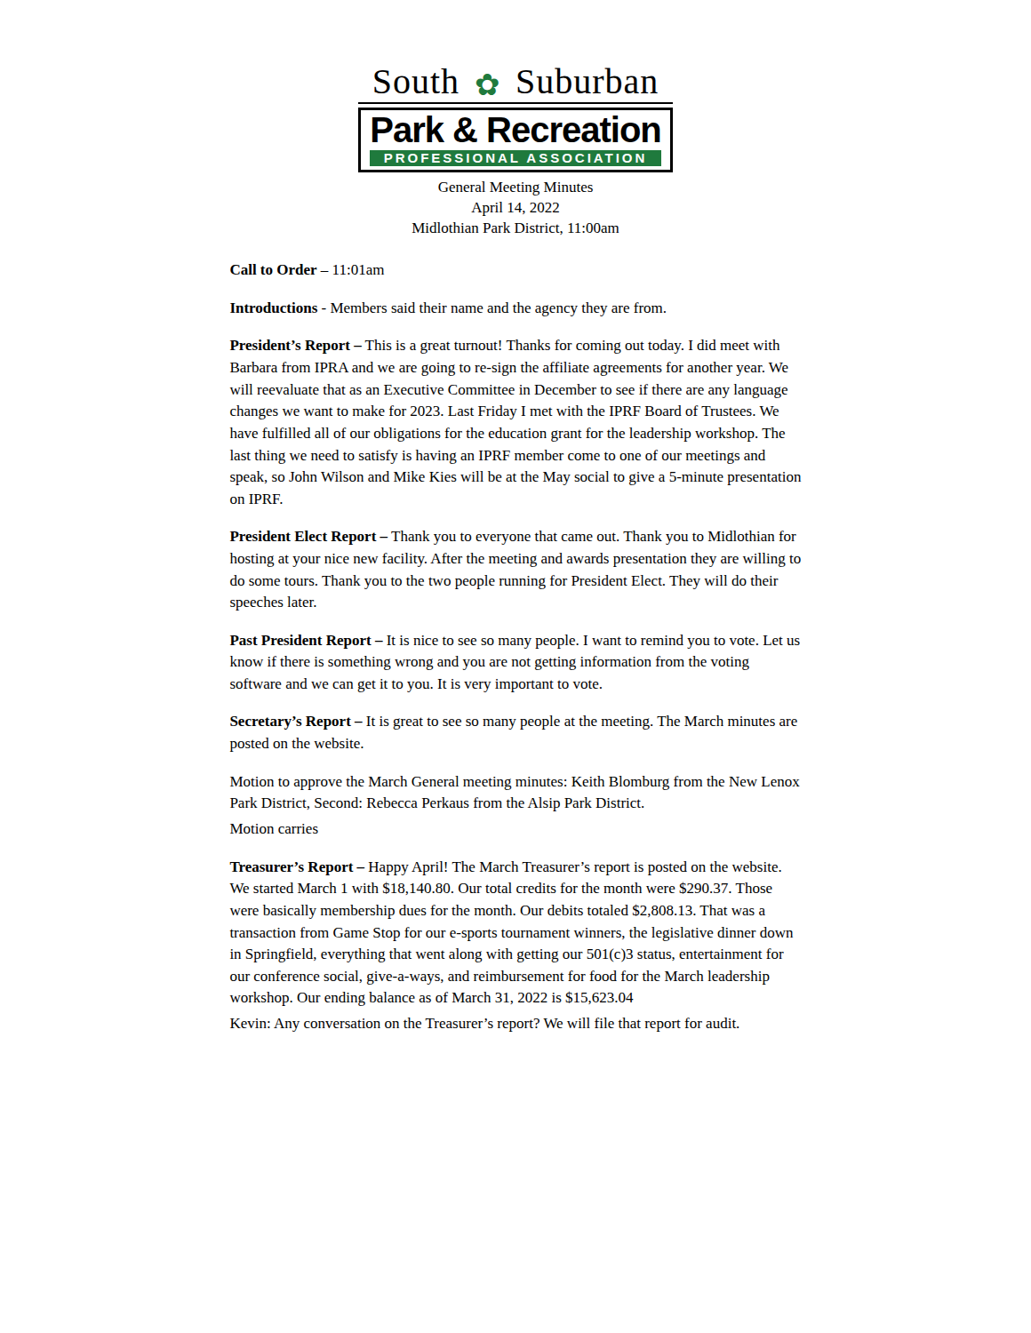South ✿ Suburban Park & Recreation PROFESSIONAL ASSOCIATION
General Meeting Minutes
April 14, 2022
Midlothian Park District, 11:00am
Call to Order – 11:01am
Introductions - Members said their name and the agency they are from.
President’s Report – This is a great turnout! Thanks for coming out today. I did meet with Barbara from IPRA and we are going to re-sign the affiliate agreements for another year. We will reevaluate that as an Executive Committee in December to see if there are any language changes we want to make for 2023. Last Friday I met with the IPRF Board of Trustees. We have fulfilled all of our obligations for the education grant for the leadership workshop. The last thing we need to satisfy is having an IPRF member come to one of our meetings and speak, so John Wilson and Mike Kies will be at the May social to give a 5-minute presentation on IPRF.
President Elect Report – Thank you to everyone that came out. Thank you to Midlothian for hosting at your nice new facility. After the meeting and awards presentation they are willing to do some tours. Thank you to the two people running for President Elect. They will do their speeches later.
Past President Report – It is nice to see so many people. I want to remind you to vote. Let us know if there is something wrong and you are not getting information from the voting software and we can get it to you. It is very important to vote.
Secretary’s Report – It is great to see so many people at the meeting. The March minutes are posted on the website.
Motion to approve the March General meeting minutes: Keith Blomburg from the New Lenox Park District, Second: Rebecca Perkaus from the Alsip Park District.
Motion carries
Treasurer’s Report – Happy April! The March Treasurer’s report is posted on the website. We started March 1 with $18,140.80. Our total credits for the month were $290.37. Those were basically membership dues for the month. Our debits totaled $2,808.13. That was a transaction from Game Stop for our e-sports tournament winners, the legislative dinner down in Springfield, everything that went along with getting our 501(c)3 status, entertainment for our conference social, give-a-ways, and reimbursement for food for the March leadership workshop. Our ending balance as of March 31, 2022 is $15,623.04
Kevin: Any conversation on the Treasurer’s report? We will file that report for audit.